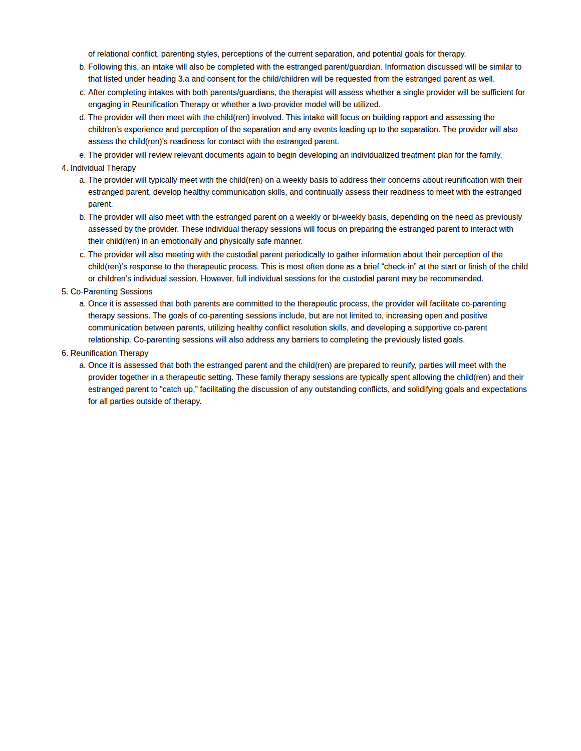of relational conflict, parenting styles, perceptions of the current separation, and potential goals for therapy.
Following this, an intake will also be completed with the estranged parent/guardian. Information discussed will be similar to that listed under heading 3.a and consent for the child/children will be requested from the estranged parent as well.
After completing intakes with both parents/guardians, the therapist will assess whether a single provider will be sufficient for engaging in Reunification Therapy or whether a two-provider model will be utilized.
The provider will then meet with the child(ren) involved. This intake will focus on building rapport and assessing the children’s experience and perception of the separation and any events leading up to the separation. The provider will also assess the child(ren)’s readiness for contact with the estranged parent.
The provider will review relevant documents again to begin developing an individualized treatment plan for the family.
Individual Therapy
The provider will typically meet with the child(ren) on a weekly basis to address their concerns about reunification with their estranged parent, develop healthy communication skills, and continually assess their readiness to meet with the estranged parent.
The provider will also meet with the estranged parent on a weekly or bi-weekly basis, depending on the need as previously assessed by the provider. These individual therapy sessions will focus on preparing the estranged parent to interact with their child(ren) in an emotionally and physically safe manner.
The provider will also meeting with the custodial parent periodically to gather information about their perception of the child(ren)’s response to the therapeutic process. This is most often done as a brief “check-in” at the start or finish of the child or children’s individual session. However, full individual sessions for the custodial parent may be recommended.
Co-Parenting Sessions
Once it is assessed that both parents are committed to the therapeutic process, the provider will facilitate co-parenting therapy sessions. The goals of co-parenting sessions include, but are not limited to, increasing open and positive communication between parents, utilizing healthy conflict resolution skills, and developing a supportive co-parent relationship. Co-parenting sessions will also address any barriers to completing the previously listed goals.
Reunification Therapy
Once it is assessed that both the estranged parent and the child(ren) are prepared to reunify, parties will meet with the provider together in a therapeutic setting. These family therapy sessions are typically spent allowing the child(ren) and their estranged parent to “catch up,” facilitating the discussion of any outstanding conflicts, and solidifying goals and expectations for all parties outside of therapy.